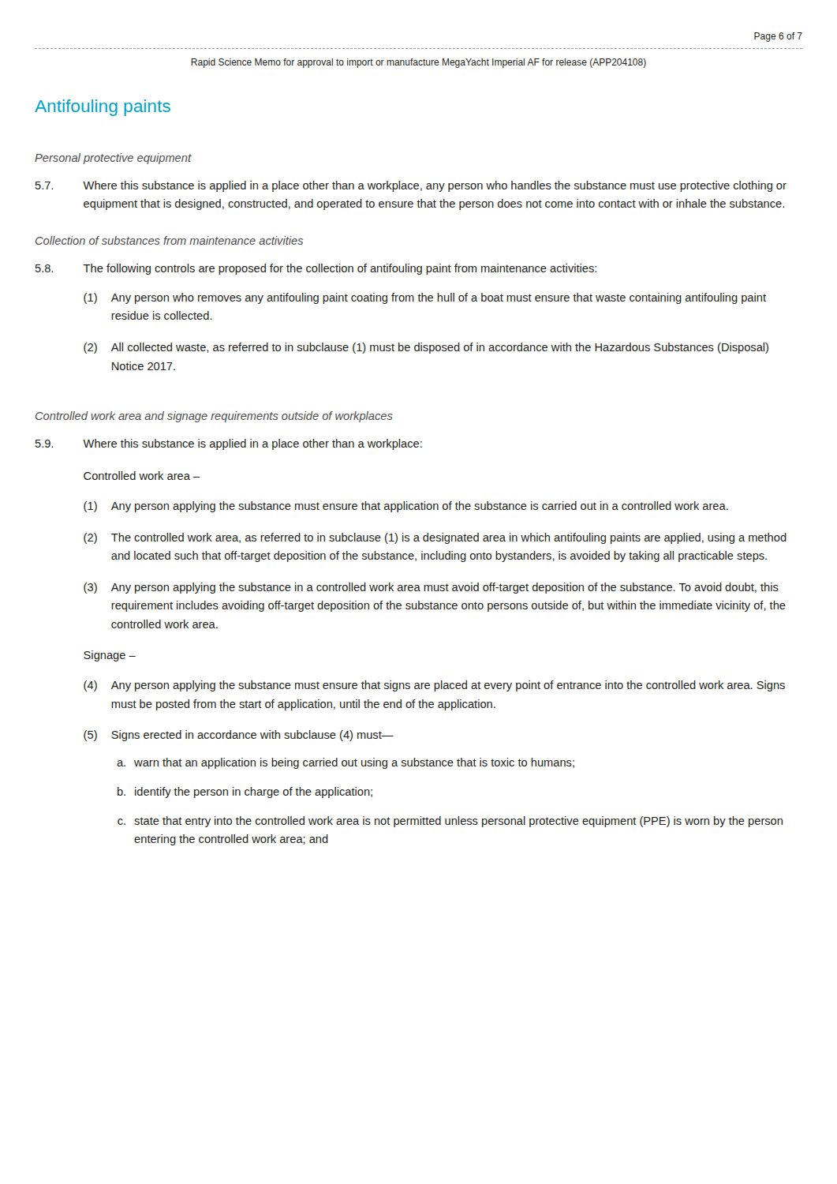Page 6 of 7
Rapid Science Memo for approval to import or manufacture MegaYacht Imperial AF for release (APP204108)
Antifouling paints
Personal protective equipment
5.7.
Where this substance is applied in a place other than a workplace, any person who handles the substance must use protective clothing or equipment that is designed, constructed, and operated to ensure that the person does not come into contact with or inhale the substance.
Collection of substances from maintenance activities
5.8.
The following controls are proposed for the collection of antifouling paint from maintenance activities:
(1)
Any person who removes any antifouling paint coating from the hull of a boat must ensure that waste containing antifouling paint residue is collected.
(2)
All collected waste, as referred to in subclause (1) must be disposed of in accordance with the Hazardous Substances (Disposal) Notice 2017.
Controlled work area and signage requirements outside of workplaces
5.9.
Where this substance is applied in a place other than a workplace:
Controlled work area –
(1)
Any person applying the substance must ensure that application of the substance is carried out in a controlled work area.
(2)
The controlled work area, as referred to in subclause (1) is a designated area in which antifouling paints are applied, using a method and located such that off-target deposition of the substance, including onto bystanders, is avoided by taking all practicable steps.
(3)
Any person applying the substance in a controlled work area must avoid off-target deposition of the substance. To avoid doubt, this requirement includes avoiding off-target deposition of the substance onto persons outside of, but within the immediate vicinity of, the controlled work area.
Signage –
(4)
Any person applying the substance must ensure that signs are placed at every point of entrance into the controlled work area. Signs must be posted from the start of application, until the end of the application.
(5)
Signs erected in accordance with subclause (4) must—
warn that an application is being carried out using a substance that is toxic to humans;
identify the person in charge of the application;
state that entry into the controlled work area is not permitted unless personal protective equipment (PPE) is worn by the person entering the controlled work area; and